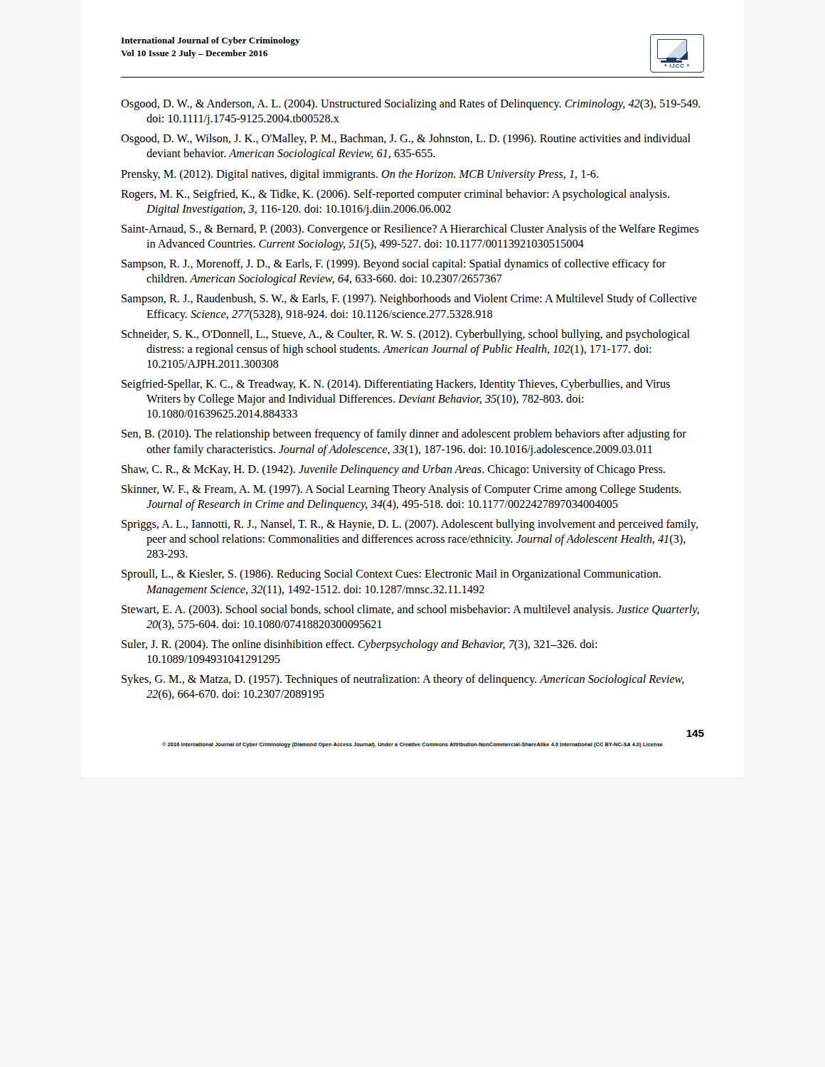International Journal of Cyber Criminology
Vol 10 Issue 2 July – December 2016
• IJCC •
Osgood, D. W., & Anderson, A. L. (2004). Unstructured Socializing and Rates of Delinquency. Criminology, 42(3), 519-549. doi: 10.1111/j.1745-9125.2004.tb00528.x
Osgood, D. W., Wilson, J. K., O'Malley, P. M., Bachman, J. G., & Johnston, L. D. (1996). Routine activities and individual deviant behavior. American Sociological Review, 61, 635-655.
Prensky, M. (2012). Digital natives, digital immigrants. On the Horizon. MCB University Press, 1, 1-6.
Rogers, M. K., Seigfried, K., & Tidke, K. (2006). Self-reported computer criminal behavior: A psychological analysis. Digital Investigation, 3, 116-120. doi: 10.1016/j.diin.2006.06.002
Saint-Arnaud, S., & Bernard, P. (2003). Convergence or Resilience? A Hierarchical Cluster Analysis of the Welfare Regimes in Advanced Countries. Current Sociology, 51(5), 499-527. doi: 10.1177/00113921030515004
Sampson, R. J., Morenoff, J. D., & Earls, F. (1999). Beyond social capital: Spatial dynamics of collective efficacy for children. American Sociological Review, 64, 633-660. doi: 10.2307/2657367
Sampson, R. J., Raudenbush, S. W., & Earls, F. (1997). Neighborhoods and Violent Crime: A Multilevel Study of Collective Efficacy. Science, 277(5328), 918-924. doi: 10.1126/science.277.5328.918
Schneider, S. K., O'Donnell, L., Stueve, A., & Coulter, R. W. S. (2012). Cyberbullying, school bullying, and psychological distress: a regional census of high school students. American Journal of Public Health, 102(1), 171-177. doi: 10.2105/AJPH.2011.300308
Seigfried-Spellar, K. C., & Treadway, K. N. (2014). Differentiating Hackers, Identity Thieves, Cyberbullies, and Virus Writers by College Major and Individual Differences. Deviant Behavior, 35(10), 782-803. doi: 10.1080/01639625.2014.884333
Sen, B. (2010). The relationship between frequency of family dinner and adolescent problem behaviors after adjusting for other family characteristics. Journal of Adolescence, 33(1), 187-196. doi: 10.1016/j.adolescence.2009.03.011
Shaw, C. R., & McKay, H. D. (1942). Juvenile Delinquency and Urban Areas. Chicago: University of Chicago Press.
Skinner, W. F., & Fream, A. M. (1997). A Social Learning Theory Analysis of Computer Crime among College Students. Journal of Research in Crime and Delinquency, 34(4), 495-518. doi: 10.1177/0022427897034004005
Spriggs, A. L., Iannotti, R. J., Nansel, T. R., & Haynie, D. L. (2007). Adolescent bullying involvement and perceived family, peer and school relations: Commonalities and differences across race/ethnicity. Journal of Adolescent Health, 41(3), 283-293.
Sproull, L., & Kiesler, S. (1986). Reducing Social Context Cues: Electronic Mail in Organizational Communication. Management Science, 32(11), 1492-1512. doi: 10.1287/mnsc.32.11.1492
Stewart, E. A. (2003). School social bonds, school climate, and school misbehavior: A multilevel analysis. Justice Quarterly, 20(3), 575-604. doi: 10.1080/07418820300095621
Suler, J. R. (2004). The online disinhibition effect. Cyberpsychology and Behavior, 7(3), 321–326. doi: 10.1089/1094931041291295
Sykes, G. M., & Matza, D. (1957). Techniques of neutralization: A theory of delinquency. American Sociological Review, 22(6), 664-670. doi: 10.2307/2089195
145
© 2016 International Journal of Cyber Criminology (Diamond Open Access Journal). Under a Creative Commons Attribution-NonCommercial-ShareAlike 4.0 International (CC BY-NC-SA 4.0) License